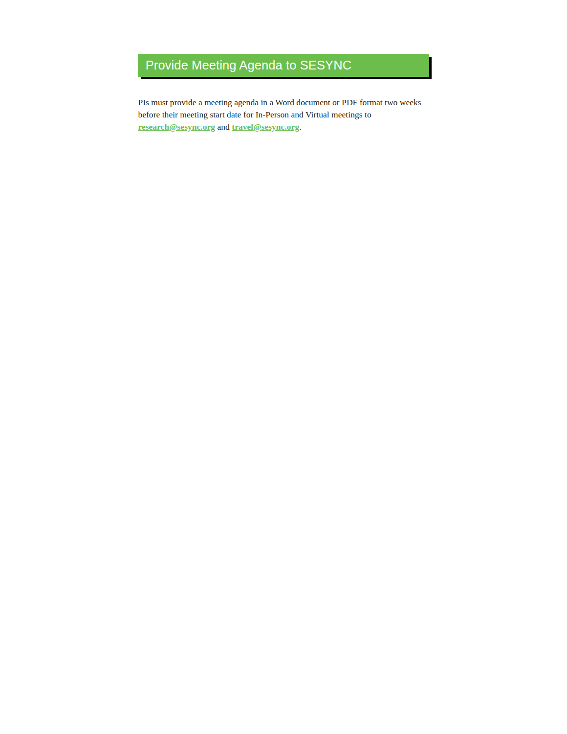Provide Meeting Agenda to SESYNC
PIs must provide a meeting agenda in a Word document or PDF format two weeks before their meeting start date for In-Person and Virtual meetings to research@sesync.org and travel@sesync.org.